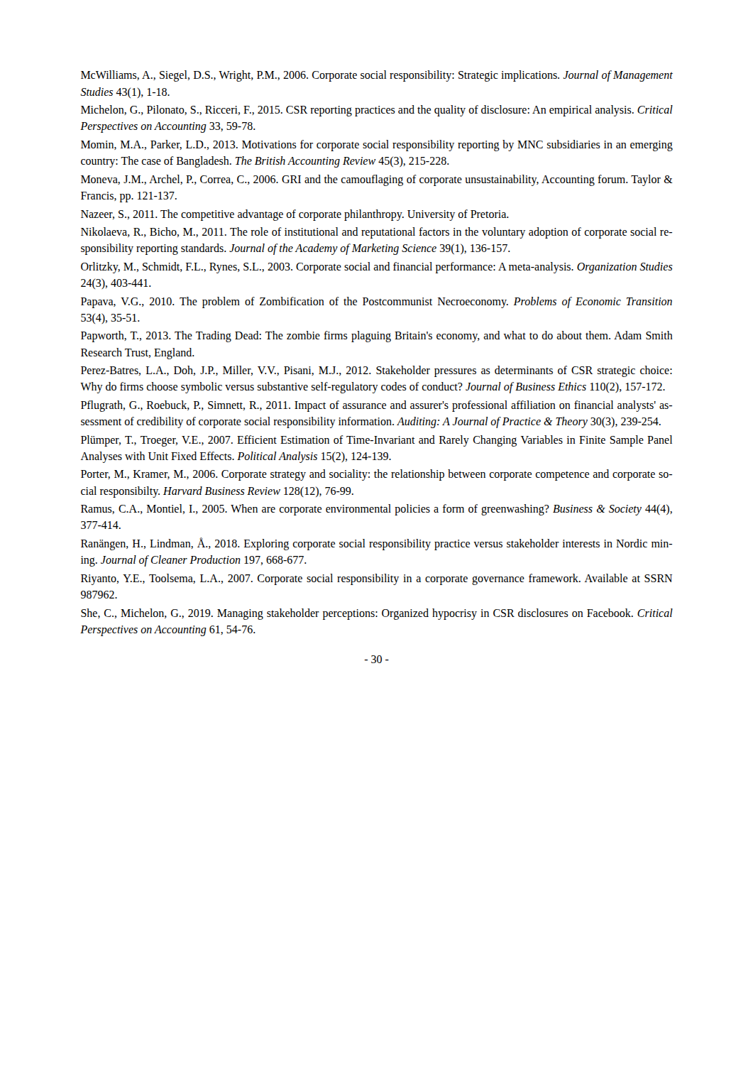McWilliams, A., Siegel, D.S., Wright, P.M., 2006. Corporate social responsibility: Strategic implications. Journal of Management Studies 43(1), 1-18.
Michelon, G., Pilonato, S., Ricceri, F., 2015. CSR reporting practices and the quality of disclosure: An empirical analysis. Critical Perspectives on Accounting 33, 59-78.
Momin, M.A., Parker, L.D., 2013. Motivations for corporate social responsibility reporting by MNC subsidiaries in an emerging country: The case of Bangladesh. The British Accounting Review 45(3), 215-228.
Moneva, J.M., Archel, P., Correa, C., 2006. GRI and the camouflaging of corporate unsustainability, Accounting forum. Taylor & Francis, pp. 121-137.
Nazeer, S., 2011. The competitive advantage of corporate philanthropy. University of Pretoria.
Nikolaeva, R., Bicho, M., 2011. The role of institutional and reputational factors in the voluntary adoption of corporate social responsibility reporting standards. Journal of the Academy of Marketing Science 39(1), 136-157.
Orlitzky, M., Schmidt, F.L., Rynes, S.L., 2003. Corporate social and financial performance: A meta-analysis. Organization Studies 24(3), 403-441.
Papava, V.G., 2010. The problem of Zombification of the Postcommunist Necroeconomy. Problems of Economic Transition 53(4), 35-51.
Papworth, T., 2013. The Trading Dead: The zombie firms plaguing Britain's economy, and what to do about them. Adam Smith Research Trust, England.
Perez-Batres, L.A., Doh, J.P., Miller, V.V., Pisani, M.J., 2012. Stakeholder pressures as determinants of CSR strategic choice: Why do firms choose symbolic versus substantive self-regulatory codes of conduct? Journal of Business Ethics 110(2), 157-172.
Pflugrath, G., Roebuck, P., Simnett, R., 2011. Impact of assurance and assurer's professional affiliation on financial analysts' assessment of credibility of corporate social responsibility information. Auditing: A Journal of Practice & Theory 30(3), 239-254.
Plümper, T., Troeger, V.E., 2007. Efficient Estimation of Time-Invariant and Rarely Changing Variables in Finite Sample Panel Analyses with Unit Fixed Effects. Political Analysis 15(2), 124-139.
Porter, M., Kramer, M., 2006. Corporate strategy and sociality: the relationship between corporate competence and corporate social responsibilty. Harvard Business Review 128(12), 76-99.
Ramus, C.A., Montiel, I., 2005. When are corporate environmental policies a form of greenwashing? Business & Society 44(4), 377-414.
Ranängen, H., Lindman, Å., 2018. Exploring corporate social responsibility practice versus stakeholder interests in Nordic mining. Journal of Cleaner Production 197, 668-677.
Riyanto, Y.E., Toolsema, L.A., 2007. Corporate social responsibility in a corporate governance framework. Available at SSRN 987962.
She, C., Michelon, G., 2019. Managing stakeholder perceptions: Organized hypocrisy in CSR disclosures on Facebook. Critical Perspectives on Accounting 61, 54-76.
- 30 -